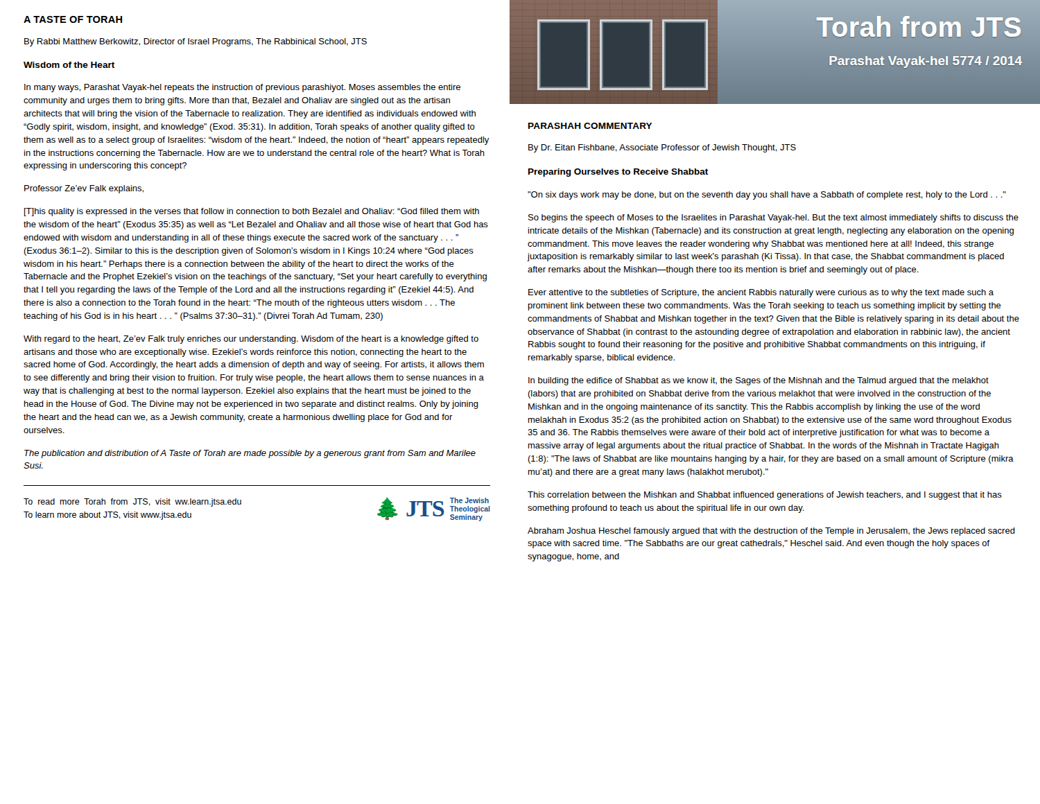A TASTE OF TORAH
By Rabbi Matthew Berkowitz, Director of Israel Programs, The Rabbinical School, JTS
Wisdom of the Heart
In many ways, Parashat Vayak-hel repeats the instruction of previous parashiyot. Moses assembles the entire community and urges them to bring gifts. More than that, Bezalel and Ohaliav are singled out as the artisan architects that will bring the vision of the Tabernacle to realization. They are identified as individuals endowed with “Godly spirit, wisdom, insight, and knowledge” (Exod. 35:31). In addition, Torah speaks of another quality gifted to them as well as to a select group of Israelites: “wisdom of the heart.” Indeed, the notion of “heart” appears repeatedly in the instructions concerning the Tabernacle. How are we to understand the central role of the heart? What is Torah expressing in underscoring this concept?
Professor Ze’ev Falk explains,
[T]his quality is expressed in the verses that follow in connection to both Bezalel and Ohaliav: “God filled them with the wisdom of the heart” (Exodus 35:35) as well as “Let Bezalel and Ohaliav and all those wise of heart that God has endowed with wisdom and understanding in all of these things execute the sacred work of the sanctuary . . . ” (Exodus 36:1–2). Similar to this is the description given of Solomon’s wisdom in I Kings 10:24 where “God places wisdom in his heart.” Perhaps there is a connection between the ability of the heart to direct the works of the Tabernacle and the Prophet Ezekiel’s vision on the teachings of the sanctuary, “Set your heart carefully to everything that I tell you regarding the laws of the Temple of the Lord and all the instructions regarding it” (Ezekiel 44:5). And there is also a connection to the Torah found in the heart: “The mouth of the righteous utters wisdom . . . The teaching of his God is in his heart . . . ” (Psalms 37:30–31).” (Divrei Torah Ad Tumam, 230)
With regard to the heart, Ze’ev Falk truly enriches our understanding. Wisdom of the heart is a knowledge gifted to artisans and those who are exceptionally wise. Ezekiel’s words reinforce this notion, connecting the heart to the sacred home of God. Accordingly, the heart adds a dimension of depth and way of seeing. For artists, it allows them to see differently and bring their vision to fruition. For truly wise people, the heart allows them to sense nuances in a way that is challenging at best to the normal layperson. Ezekiel also explains that the heart must be joined to the head in the House of God. The Divine may not be experienced in two separate and distinct realms. Only by joining the heart and the head can we, as a Jewish community, create a harmonious dwelling place for God and for ourselves.
The publication and distribution of A Taste of Torah are made possible by a generous grant from Sam and Marilee Susi.
To read more Torah from JTS, visit ww.learn.jtsa.edu
To learn more about JTS, visit www.jtsa.edu
🌲 JTS The Jewish
Theological
Seminary
Torah from JTS
Parashat Vayak-hel 5774 / 2014
PARASHAH COMMENTARY
By Dr. Eitan Fishbane, Associate Professor of Jewish Thought, JTS
Preparing Ourselves to Receive Shabbat
"On six days work may be done, but on the seventh day you shall have a Sabbath of complete rest, holy to the Lord . . ."
So begins the speech of Moses to the Israelites in Parashat Vayak-hel. But the text almost immediately shifts to discuss the intricate details of the Mishkan (Tabernacle) and its construction at great length, neglecting any elaboration on the opening commandment. This move leaves the reader wondering why Shabbat was mentioned here at all! Indeed, this strange juxtaposition is remarkably similar to last week's parashah (Ki Tissa). In that case, the Shabbat commandment is placed after remarks about the Mishkan—though there too its mention is brief and seemingly out of place.
Ever attentive to the subtleties of Scripture, the ancient Rabbis naturally were curious as to why the text made such a prominent link between these two commandments. Was the Torah seeking to teach us something implicit by setting the commandments of Shabbat and Mishkan together in the text? Given that the Bible is relatively sparing in its detail about the observance of Shabbat (in contrast to the astounding degree of extrapolation and elaboration in rabbinic law), the ancient Rabbis sought to found their reasoning for the positive and prohibitive Shabbat commandments on this intriguing, if remarkably sparse, biblical evidence.
In building the edifice of Shabbat as we know it, the Sages of the Mishnah and the Talmud argued that the melakhot (labors) that are prohibited on Shabbat derive from the various melakhot that were involved in the construction of the Mishkan and in the ongoing maintenance of its sanctity. This the Rabbis accomplish by linking the use of the word melakhah in Exodus 35:2 (as the prohibited action on Shabbat) to the extensive use of the same word throughout Exodus 35 and 36. The Rabbis themselves were aware of their bold act of interpretive justification for what was to become a massive array of legal arguments about the ritual practice of Shabbat. In the words of the Mishnah in Tractate Hagigah (1:8): "The laws of Shabbat are like mountains hanging by a hair, for they are based on a small amount of Scripture (mikra mu’at) and there are a great many laws (halakhot merubot)."
This correlation between the Mishkan and Shabbat influenced generations of Jewish teachers, and I suggest that it has something profound to teach us about the spiritual life in our own day.
Abraham Joshua Heschel famously argued that with the destruction of the Temple in Jerusalem, the Jews replaced sacred space with sacred time. "The Sabbaths are our great cathedrals," Heschel said. And even though the holy spaces of synagogue, home, and